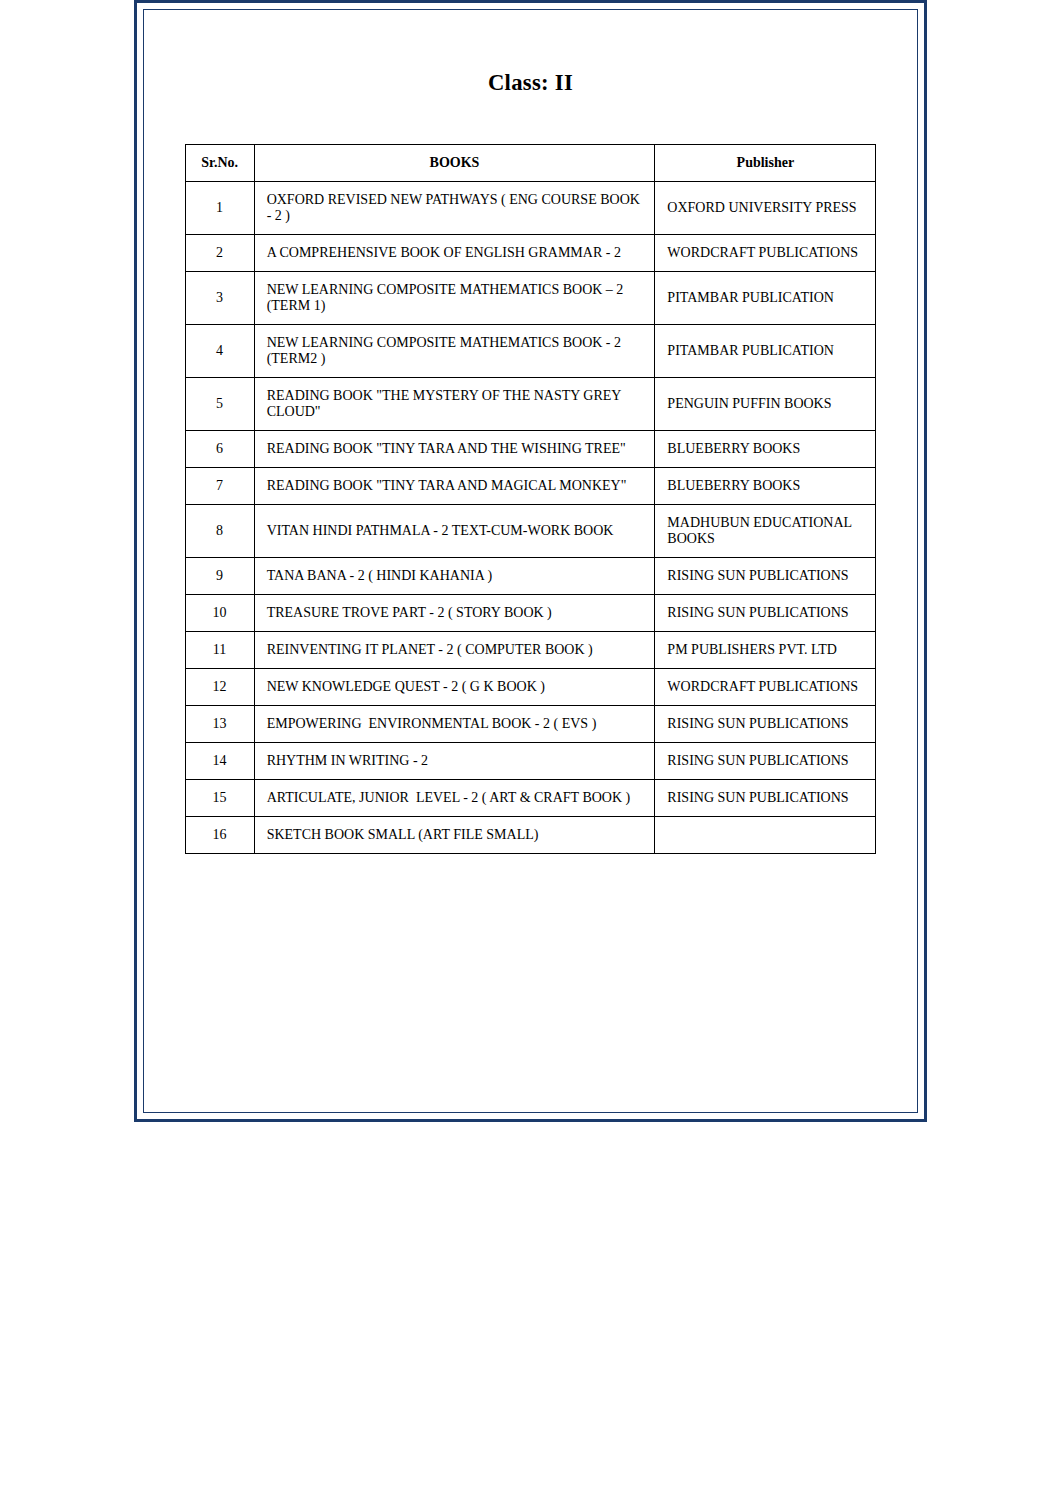Class: II
| Sr.No. | BOOKS | Publisher |
| --- | --- | --- |
| 1 | OXFORD REVISED NEW PATHWAYS ( ENG COURSE BOOK - 2 ) | OXFORD UNIVERSITY PRESS |
| 2 | A COMPREHENSIVE BOOK OF ENGLISH GRAMMAR - 2 | WORDCRAFT PUBLICATIONS |
| 3 | NEW LEARNING COMPOSITE MATHEMATICS BOOK – 2 (TERM 1) | PITAMBAR PUBLICATION |
| 4 | NEW LEARNING COMPOSITE MATHEMATICS BOOK - 2 (TERM2 ) | PITAMBAR PUBLICATION |
| 5 | READING BOOK "THE MYSTERY OF THE NASTY GREY CLOUD" | PENGUIN PUFFIN BOOKS |
| 6 | READING BOOK "TINY TARA AND THE WISHING TREE" | BLUEBERRY BOOKS |
| 7 | READING BOOK "TINY TARA AND MAGICAL MONKEY" | BLUEBERRY BOOKS |
| 8 | VITAN HINDI PATHMALA - 2 TEXT-CUM-WORK BOOK | MADHUBUN EDUCATIONAL BOOKS |
| 9 | TANA BANA - 2 ( HINDI KAHANIA ) | RISING SUN PUBLICATIONS |
| 10 | TREASURE TROVE PART - 2 ( STORY BOOK ) | RISING SUN PUBLICATIONS |
| 11 | REINVENTING IT PLANET - 2 ( COMPUTER BOOK ) | PM PUBLISHERS PVT. LTD |
| 12 | NEW KNOWLEDGE QUEST - 2 ( G K BOOK ) | WORDCRAFT PUBLICATIONS |
| 13 | EMPOWERING ENVIRONMENTAL BOOK - 2 ( EVS ) | RISING SUN PUBLICATIONS |
| 14 | RHYTHM IN WRITING - 2 | RISING SUN PUBLICATIONS |
| 15 | ARTICULATE, JUNIOR LEVEL - 2 ( ART & CRAFT BOOK ) | RISING SUN PUBLICATIONS |
| 16 | SKETCH BOOK SMALL (ART FILE SMALL) | |